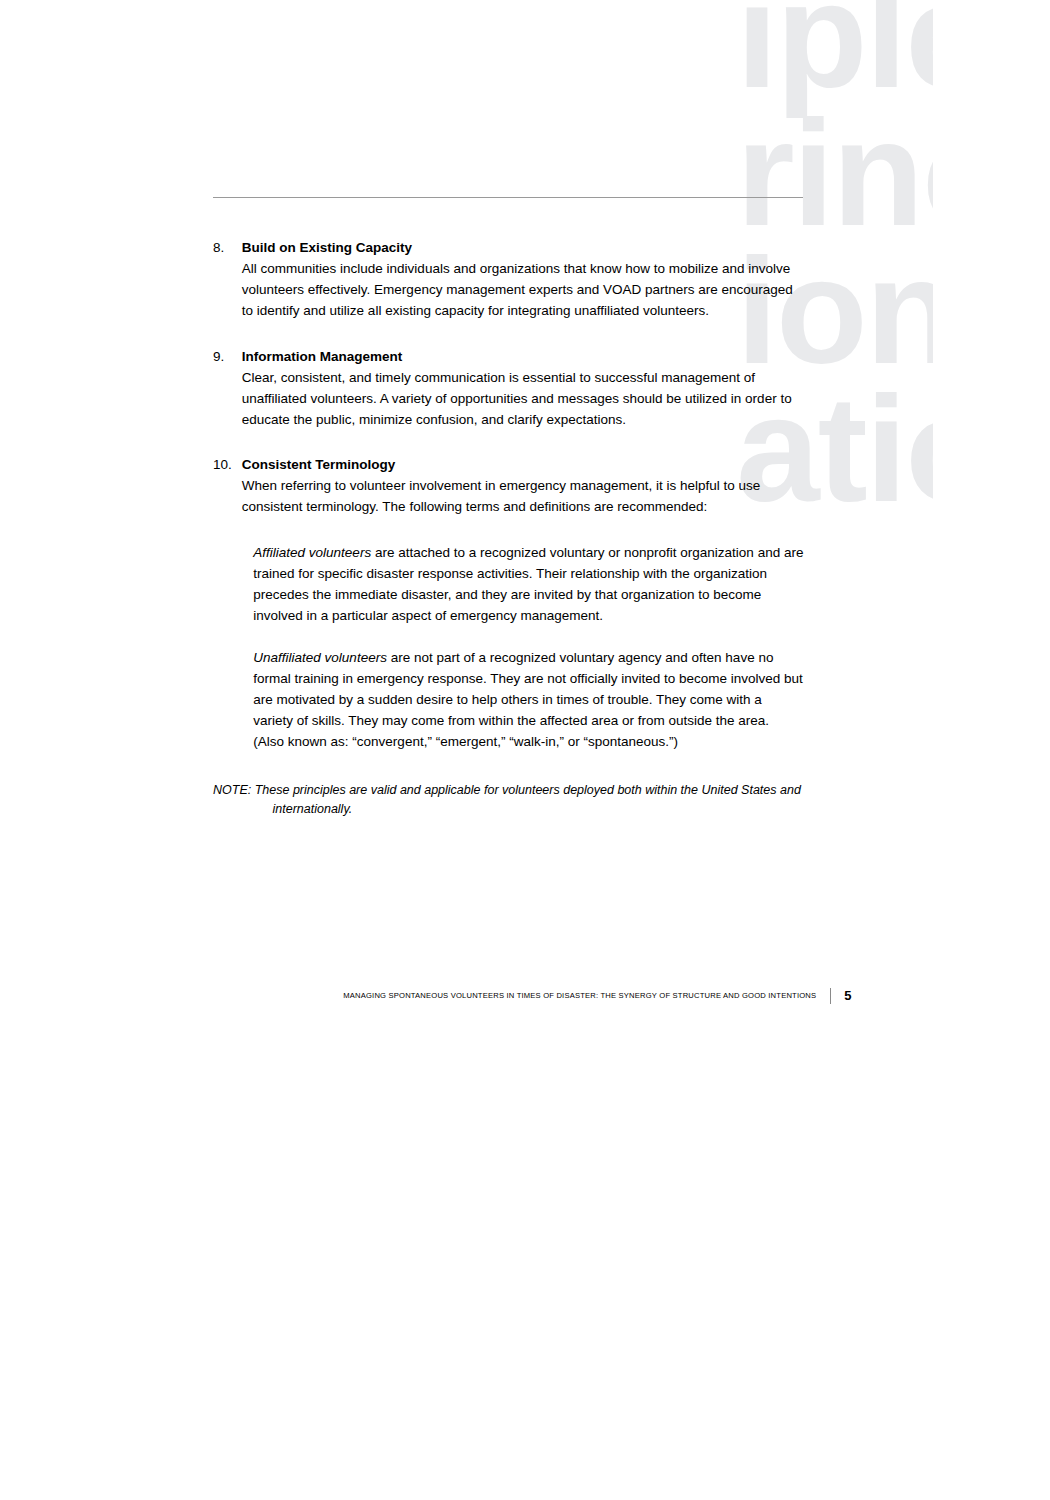iple rinc ional ation
8. Build on Existing Capacity
All communities include individuals and organizations that know how to mobilize and involve volunteers effectively. Emergency management experts and VOAD partners are encouraged to identify and utilize all existing capacity for integrating unaffiliated volunteers.
9. Information Management
Clear, consistent, and timely communication is essential to successful management of unaffiliated volunteers. A variety of opportunities and messages should be utilized in order to educate the public, minimize confusion, and clarify expectations.
10. Consistent Terminology
When referring to volunteer involvement in emergency management, it is helpful to use consistent terminology. The following terms and definitions are recommended:
Affiliated volunteers are attached to a recognized voluntary or nonprofit organization and are trained for specific disaster response activities. Their relationship with the organization precedes the immediate disaster, and they are invited by that organization to become involved in a particular aspect of emergency management.
Unaffiliated volunteers are not part of a recognized voluntary agency and often have no formal training in emergency response. They are not officially invited to become involved but are motivated by a sudden desire to help others in times of trouble. They come with a variety of skills. They may come from within the affected area or from outside the area. (Also known as: “convergent,” “emergent,” “walk-in,” or “spontaneous.”)
NOTE: These principles are valid and applicable for volunteers deployed both within the United States and internationally.
Managing Spontaneous Volunteers in Times of Disaster: The Synergy of Structure and Good Intentions 5